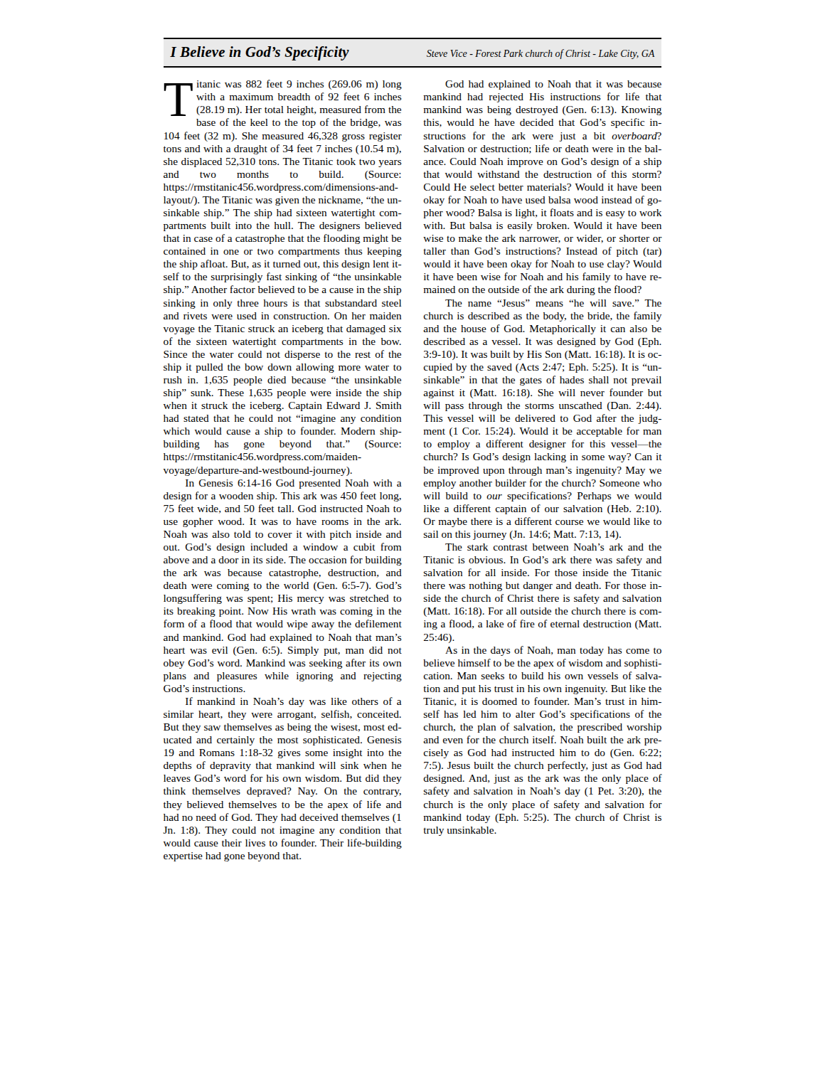I Believe in God’s Specificity
Steve Vice - Forest Park church of Christ - Lake City, GA
Titanic was 882 feet 9 inches (269.06 m) long with a maximum breadth of 92 feet 6 inches (28.19 m). Her total height, measured from the base of the keel to the top of the bridge, was 104 feet (32 m). She measured 46,328 gross register tons and with a draught of 34 feet 7 inches (10.54 m), she displaced 52,310 tons. The Titanic took two years and two months to build. (Source: https://rmstitanic456.wordpress.com/dimensions-and-layout/). The Titanic was given the nickname, “the unsinkable ship.” The ship had sixteen watertight compartments built into the hull. The designers believed that in case of a catastrophe that the flooding might be contained in one or two compartments thus keeping the ship afloat. But, as it turned out, this design lent itself to the surprisingly fast sinking of “the unsinkable ship.” Another factor believed to be a cause in the ship sinking in only three hours is that substandard steel and rivets were used in construction. On her maiden voyage the Titanic struck an iceberg that damaged six of the sixteen watertight compartments in the bow. Since the water could not disperse to the rest of the ship it pulled the bow down allowing more water to rush in. 1,635 people died because “the unsinkable ship” sunk. These 1,635 people were inside the ship when it struck the iceberg. Captain Edward J. Smith had stated that he could not “imagine any condition which would cause a ship to founder. Modern shipbuilding has gone beyond that.” (Source: https://rmstitanic456.wordpress.com/maiden-voyage/departure-and-westbound-journey).
In Genesis 6:14-16 God presented Noah with a design for a wooden ship. This ark was 450 feet long, 75 feet wide, and 50 feet tall. God instructed Noah to use gopher wood. It was to have rooms in the ark. Noah was also told to cover it with pitch inside and out. God’s design included a window a cubit from above and a door in its side. The occasion for building the ark was because catastrophe, destruction, and death were coming to the world (Gen. 6:5-7). God’s longsuffering was spent; His mercy was stretched to its breaking point. Now His wrath was coming in the form of a flood that would wipe away the defilement and mankind. God had explained to Noah that man’s heart was evil (Gen. 6:5). Simply put, man did not obey God’s word. Mankind was seeking after its own plans and pleasures while ignoring and rejecting God’s instructions.
If mankind in Noah’s day was like others of a similar heart, they were arrogant, selfish, conceited. But they saw themselves as being the wisest, most educated and certainly the most sophisticated. Genesis 19 and Romans 1:18-32 gives some insight into the depths of depravity that mankind will sink when he leaves God’s word for his own wisdom. But did they think themselves depraved? Nay. On the contrary, they believed themselves to be the apex of life and had no need of God. They had deceived themselves (1 Jn. 1:8). They could not imagine any condition that would cause their lives to founder. Their life-building expertise had gone beyond that.
God had explained to Noah that it was because mankind had rejected His instructions for life that mankind was being destroyed (Gen. 6:13). Knowing this, would he have decided that God’s specific instructions for the ark were just a bit overboard? Salvation or destruction; life or death were in the balance. Could Noah improve on God’s design of a ship that would withstand the destruction of this storm? Could He select better materials? Would it have been okay for Noah to have used balsa wood instead of gopher wood? Balsa is light, it floats and is easy to work with. But balsa is easily broken. Would it have been wise to make the ark narrower, or wider, or shorter or taller than God’s instructions? Instead of pitch (tar) would it have been okay for Noah to use clay? Would it have been wise for Noah and his family to have remained on the outside of the ark during the flood?
The name “Jesus” means “he will save.” The church is described as the body, the bride, the family and the house of God. Metaphorically it can also be described as a vessel. It was designed by God (Eph. 3:9-10). It was built by His Son (Matt. 16:18). It is occupied by the saved (Acts 2:47; Eph. 5:25). It is “unsinkable” in that the gates of hades shall not prevail against it (Matt. 16:18). She will never founder but will pass through the storms unscathed (Dan. 2:44). This vessel will be delivered to God after the judgment (1 Cor. 15:24). Would it be acceptable for man to employ a different designer for this vessel—the church? Is God’s design lacking in some way? Can it be improved upon through man’s ingenuity? May we employ another builder for the church? Someone who will build to our specifications? Perhaps we would like a different captain of our salvation (Heb. 2:10). Or maybe there is a different course we would like to sail on this journey (Jn. 14:6; Matt. 7:13, 14).
The stark contrast between Noah’s ark and the Titanic is obvious. In God’s ark there was safety and salvation for all inside. For those inside the Titanic there was nothing but danger and death. For those inside the church of Christ there is safety and salvation (Matt. 16:18). For all outside the church there is coming a flood, a lake of fire of eternal destruction (Matt. 25:46).
As in the days of Noah, man today has come to believe himself to be the apex of wisdom and sophistication. Man seeks to build his own vessels of salvation and put his trust in his own ingenuity. But like the Titanic, it is doomed to founder. Man’s trust in himself has led him to alter God’s specifications of the church, the plan of salvation, the prescribed worship and even for the church itself. Noah built the ark precisely as God had instructed him to do (Gen. 6:22; 7:5). Jesus built the church perfectly, just as God had designed. And, just as the ark was the only place of safety and salvation in Noah’s day (1 Pet. 3:20), the church is the only place of safety and salvation for mankind today (Eph. 5:25). The church of Christ is truly unsinkable.